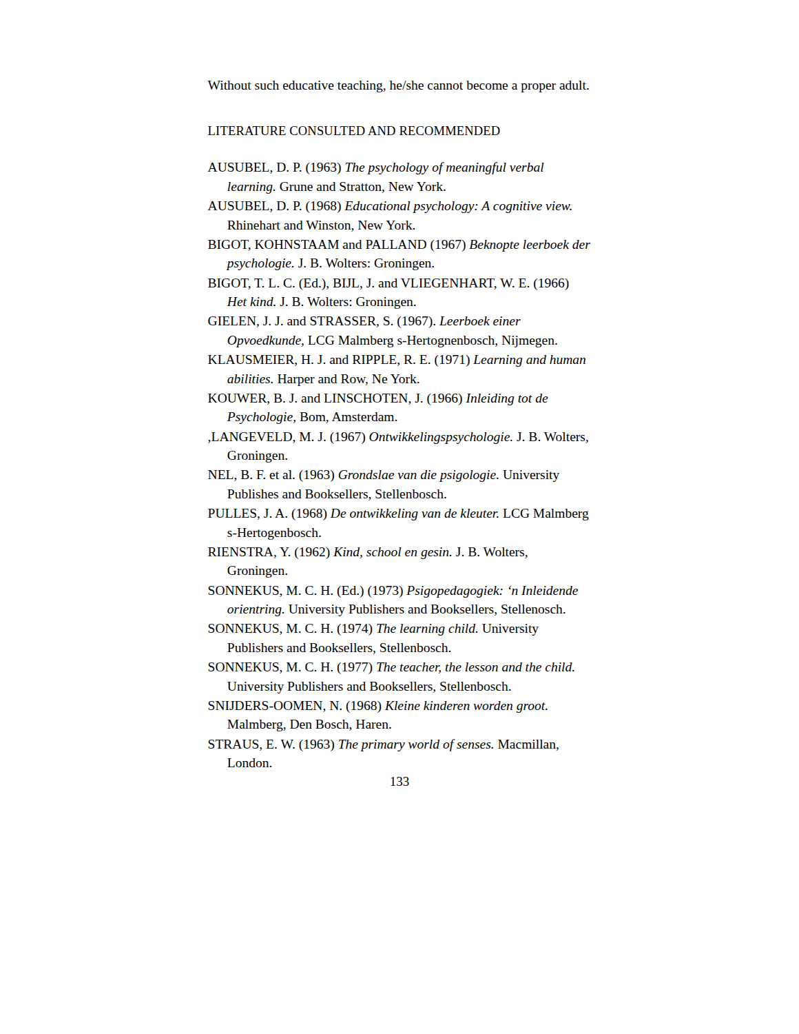Without such educative teaching, he/she cannot become a proper adult.
Literature Consulted and Recommended
AUSUBEL, D. P. (1963) The psychology of meaningful verbal learning. Grune and Stratton, New York.
AUSUBEL, D. P. (1968) Educational psychology: A cognitive view. Rhinehart and Winston, New York.
BIGOT, KOHNSTAAM and PALLAND (1967) Beknopte leerboek der psychologie. J. B. Wolters: Groningen.
BIGOT, T. L. C. (Ed.), BIJL, J. and VLIEGENHART, W. E. (1966) Het kind. J. B. Wolters: Groningen.
GIELEN, J. J. and STRASSER, S. (1967). Leerboek einer Opvoedkunde, LCG Malmberg s-Hertognenbosch, Nijmegen.
KLAUSMEIER, H. J. and RIPPLE, R. E. (1971) Learning and human abilities. Harper and Row, Ne York.
KOUWER, B. J. and LINSCHOTEN, J. (1966) Inleiding tot de Psychologie, Bom, Amsterdam.
,LANGEVELD, M. J. (1967) Ontwikkelingspsychologie. J. B. Wolters, Groningen.
NEL, B. F. et al. (1963) Grondslae van die psigologie. University Publishes and Booksellers, Stellenbosch.
PULLES, J. A. (1968) De ontwikkeling van de kleuter. LCG Malmberg s-Hertogenbosch.
RIENSTRA, Y. (1962) Kind, school en gesin. J. B. Wolters, Groningen.
SONNEKUS, M. C. H. (Ed.) (1973) Psigopedagogiek: ‘n Inleidende orientring. University Publishers and Booksellers, Stellenosch.
SONNEKUS, M. C. H. (1974) The learning child. University Publishers and Booksellers, Stellenbosch.
SONNEKUS, M. C. H. (1977) The teacher, the lesson and the child. University Publishers and Booksellers, Stellenbosch.
SNIJDERS-OOMEN, N. (1968) Kleine kinderen worden groot. Malmberg, Den Bosch, Haren.
STRAUS, E. W. (1963) The primary world of senses. Macmillan, London.
133